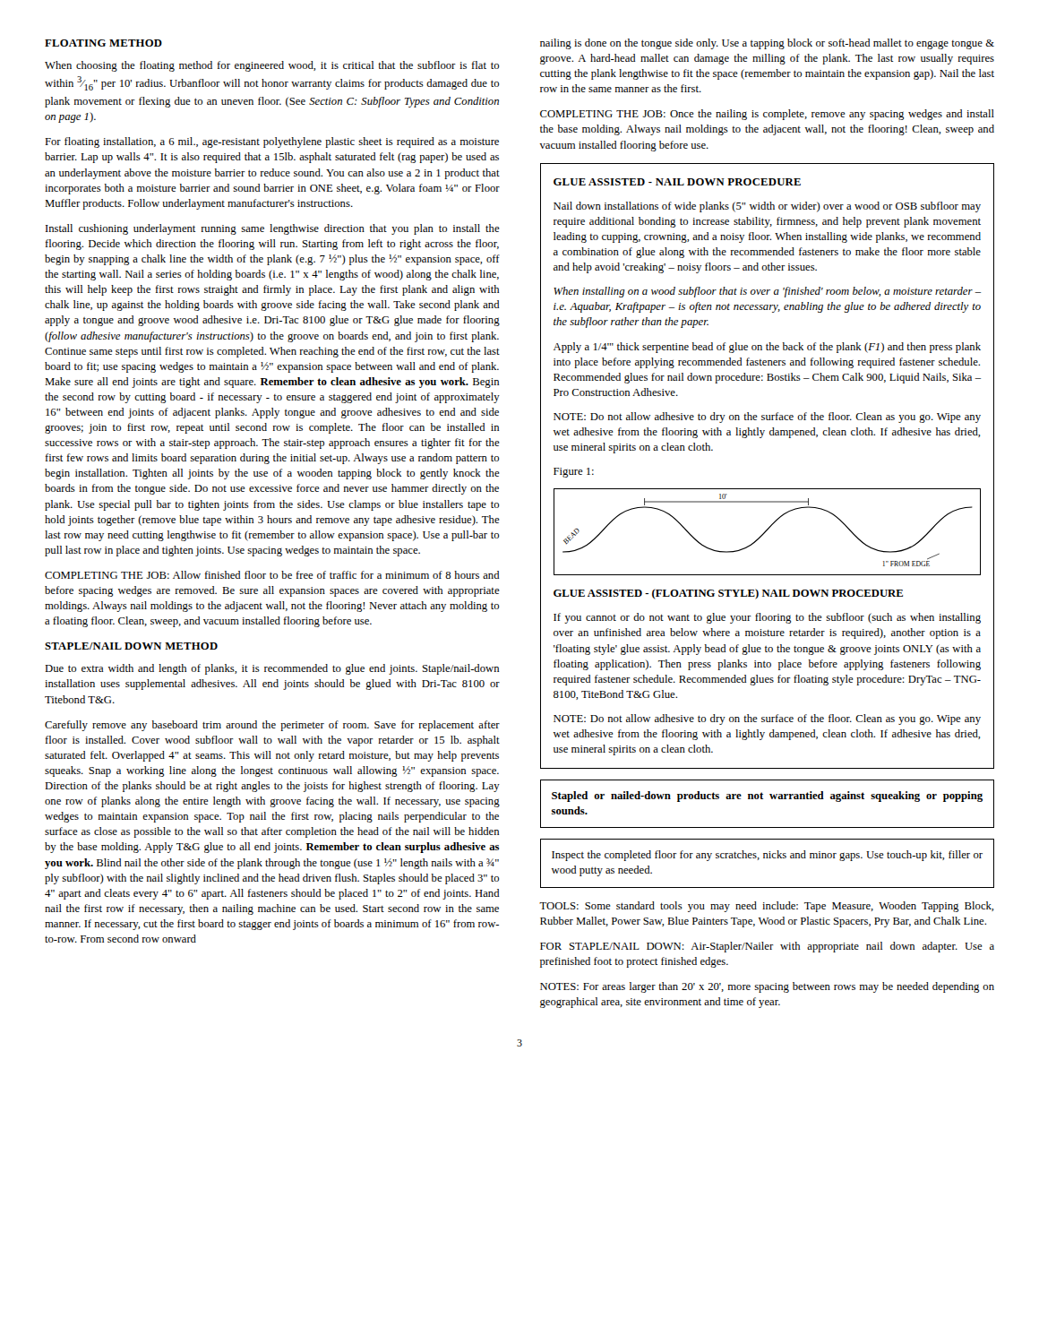FLOATING METHOD
When choosing the floating method for engineered wood, it is critical that the subfloor is flat to within 3⁄16" per 10' radius. Urbanfloor will not honor warranty claims for products damaged due to plank movement or flexing due to an uneven floor. (See Section C: Subfloor Types and Condition on page 1).
For floating installation, a 6 mil., age-resistant polyethylene plastic sheet is required as a moisture barrier. Lap up walls 4". It is also required that a 15lb. asphalt saturated felt (rag paper) be used as an underlayment above the moisture barrier to reduce sound. You can also use a 2 in 1 product that incorporates both a moisture barrier and sound barrier in ONE sheet, e.g. Volara foam ¼" or Floor Muffler products. Follow underlayment manufacturer's instructions.
Install cushioning underlayment running same lengthwise direction that you plan to install the flooring. Decide which direction the flooring will run. Starting from left to right across the floor, begin by snapping a chalk line the width of the plank (e.g. 7 ½") plus the ½" expansion space, off the starting wall. Nail a series of holding boards (i.e. 1" x 4" lengths of wood) along the chalk line, this will help keep the first rows straight and firmly in place. Lay the first plank and align with chalk line, up against the holding boards with groove side facing the wall. Take second plank and apply a tongue and groove wood adhesive i.e. Dri-Tac 8100 glue or T&G glue made for flooring (follow adhesive manufacturer's instructions) to the groove on boards end, and join to first plank. Continue same steps until first row is completed. When reaching the end of the first row, cut the last board to fit; use spacing wedges to maintain a ½" expansion space between wall and end of plank. Make sure all end joints are tight and square. Remember to clean adhesive as you work. Begin the second row by cutting board - if necessary - to ensure a staggered end joint of approximately 16" between end joints of adjacent planks. Apply tongue and groove adhesives to end and side grooves; join to first row, repeat until second row is complete. The floor can be installed in successive rows or with a stair-step approach. The stair-step approach ensures a tighter fit for the first few rows and limits board separation during the initial set-up. Always use a random pattern to begin installation. Tighten all joints by the use of a wooden tapping block to gently knock the boards in from the tongue side. Do not use excessive force and never use hammer directly on the plank. Use special pull bar to tighten joints from the sides. Use clamps or blue installers tape to hold joints together (remove blue tape within 3 hours and remove any tape adhesive residue). The last row may need cutting lengthwise to fit (remember to allow expansion space). Use a pull-bar to pull last row in place and tighten joints. Use spacing wedges to maintain the space.
COMPLETING THE JOB: Allow finished floor to be free of traffic for a minimum of 8 hours and before spacing wedges are removed. Be sure all expansion spaces are covered with appropriate moldings. Always nail moldings to the adjacent wall, not the flooring! Never attach any molding to a floating floor. Clean, sweep, and vacuum installed flooring before use.
STAPLE/NAIL DOWN METHOD
Due to extra width and length of planks, it is recommended to glue end joints. Staple/nail-down installation uses supplemental adhesives. All end joints should be glued with Dri-Tac 8100 or Titebond T&G.
Carefully remove any baseboard trim around the perimeter of room. Save for replacement after floor is installed. Cover wood subfloor wall to wall with the vapor retarder or 15 lb. asphalt saturated felt. Overlapped 4" at seams. This will not only retard moisture, but may help prevents squeaks. Snap a working line along the longest continuous wall allowing ½" expansion space. Direction of the planks should be at right angles to the joists for highest strength of flooring. Lay one row of planks along the entire length with groove facing the wall. If necessary, use spacing wedges to maintain expansion space. Top nail the first row, placing nails perpendicular to the surface as close as possible to the wall so that after completion the head of the nail will be hidden by the base molding. Apply T&G glue to all end joints. Remember to clean surplus adhesive as you work. Blind nail the other side of the plank through the tongue (use 1 ½" length nails with a ¾" ply subfloor) with the nail slightly inclined and the head driven flush. Staples should be placed 3" to 4" apart and cleats every 4" to 6" apart. All fasteners should be placed 1" to 2" of end joints. Hand nail the first row if necessary, then a nailing machine can be used. Start second row in the same manner. If necessary, cut the first board to stagger end joints of boards a minimum of 16" from row-to-row. From second row onward
nailing is done on the tongue side only. Use a tapping block or soft-head mallet to engage tongue & groove. A hard-head mallet can damage the milling of the plank. The last row usually requires cutting the plank lengthwise to fit the space (remember to maintain the expansion gap). Nail the last row in the same manner as the first.
COMPLETING THE JOB: Once the nailing is complete, remove any spacing wedges and install the base molding. Always nail moldings to the adjacent wall, not the flooring! Clean, sweep and vacuum installed flooring before use.
GLUE ASSISTED - NAIL DOWN PROCEDURE
Nail down installations of wide planks (5" width or wider) over a wood or OSB subfloor may require additional bonding to increase stability, firmness, and help prevent plank movement leading to cupping, crowning, and a noisy floor. When installing wide planks, we recommend a combination of glue along with the recommended fasteners to make the floor more stable and help avoid 'creaking' – noisy floors – and other issues.
When installing on a wood subfloor that is over a 'finished' room below, a moisture retarder – i.e. Aquabar, Kraftpaper – is often not necessary, enabling the glue to be adhered directly to the subfloor rather than the paper.
Apply a 1/4'" thick serpentine bead of glue on the back of the plank (F1) and then press plank into place before applying recommended fasteners and following required fastener schedule. Recommended glues for nail down procedure: Bostiks – Chem Calk 900, Liquid Nails, Sika – Pro Construction Adhesive.
NOTE: Do not allow adhesive to dry on the surface of the floor. Clean as you go. Wipe any wet adhesive from the flooring with a lightly dampened, clean cloth. If adhesive has dried, use mineral spirits on a clean cloth.
Figure 1:
10' BEAD 1" FROM EDGE
GLUE ASSISTED - (FLOATING STYLE) NAIL DOWN PROCEDURE
If you cannot or do not want to glue your flooring to the subfloor (such as when installing over an unfinished area below where a moisture retarder is required), another option is a 'floating style' glue assist. Apply bead of glue to the tongue & groove joints ONLY (as with a floating application). Then press planks into place before applying fasteners following required fastener schedule. Recommended glues for floating style procedure: DryTac – TNG-8100, TiteBond T&G Glue.
NOTE: Do not allow adhesive to dry on the surface of the floor. Clean as you go. Wipe any wet adhesive from the flooring with a lightly dampened, clean cloth. If adhesive has dried, use mineral spirits on a clean cloth.
Stapled or nailed-down products are not warrantied against squeaking or popping sounds.
Inspect the completed floor for any scratches, nicks and minor gaps. Use touch-up kit, filler or wood putty as needed.
TOOLS: Some standard tools you may need include: Tape Measure, Wooden Tapping Block, Rubber Mallet, Power Saw, Blue Painters Tape, Wood or Plastic Spacers, Pry Bar, and Chalk Line.
FOR STAPLE/NAIL DOWN: Air-Stapler/Nailer with appropriate nail down adapter. Use a prefinished foot to protect finished edges.
NOTES: For areas larger than 20' x 20', more spacing between rows may be needed depending on geographical area, site environment and time of year.
3